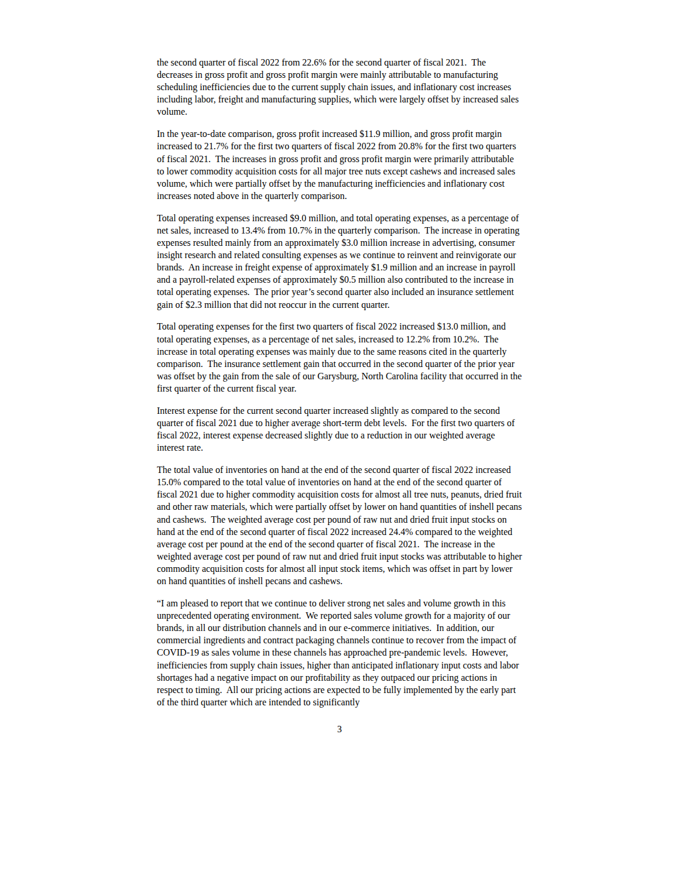the second quarter of fiscal 2022 from 22.6% for the second quarter of fiscal 2021. The decreases in gross profit and gross profit margin were mainly attributable to manufacturing scheduling inefficiencies due to the current supply chain issues, and inflationary cost increases including labor, freight and manufacturing supplies, which were largely offset by increased sales volume.
In the year-to-date comparison, gross profit increased $11.9 million, and gross profit margin increased to 21.7% for the first two quarters of fiscal 2022 from 20.8% for the first two quarters of fiscal 2021. The increases in gross profit and gross profit margin were primarily attributable to lower commodity acquisition costs for all major tree nuts except cashews and increased sales volume, which were partially offset by the manufacturing inefficiencies and inflationary cost increases noted above in the quarterly comparison.
Total operating expenses increased $9.0 million, and total operating expenses, as a percentage of net sales, increased to 13.4% from 10.7% in the quarterly comparison. The increase in operating expenses resulted mainly from an approximately $3.0 million increase in advertising, consumer insight research and related consulting expenses as we continue to reinvent and reinvigorate our brands. An increase in freight expense of approximately $1.9 million and an increase in payroll and a payroll-related expenses of approximately $0.5 million also contributed to the increase in total operating expenses. The prior year’s second quarter also included an insurance settlement gain of $2.3 million that did not reoccur in the current quarter.
Total operating expenses for the first two quarters of fiscal 2022 increased $13.0 million, and total operating expenses, as a percentage of net sales, increased to 12.2% from 10.2%. The increase in total operating expenses was mainly due to the same reasons cited in the quarterly comparison. The insurance settlement gain that occurred in the second quarter of the prior year was offset by the gain from the sale of our Garysburg, North Carolina facility that occurred in the first quarter of the current fiscal year.
Interest expense for the current second quarter increased slightly as compared to the second quarter of fiscal 2021 due to higher average short-term debt levels. For the first two quarters of fiscal 2022, interest expense decreased slightly due to a reduction in our weighted average interest rate.
The total value of inventories on hand at the end of the second quarter of fiscal 2022 increased 15.0% compared to the total value of inventories on hand at the end of the second quarter of fiscal 2021 due to higher commodity acquisition costs for almost all tree nuts, peanuts, dried fruit and other raw materials, which were partially offset by lower on hand quantities of inshell pecans and cashews. The weighted average cost per pound of raw nut and dried fruit input stocks on hand at the end of the second quarter of fiscal 2022 increased 24.4% compared to the weighted average cost per pound at the end of the second quarter of fiscal 2021. The increase in the weighted average cost per pound of raw nut and dried fruit input stocks was attributable to higher commodity acquisition costs for almost all input stock items, which was offset in part by lower on hand quantities of inshell pecans and cashews.
“I am pleased to report that we continue to deliver strong net sales and volume growth in this unprecedented operating environment. We reported sales volume growth for a majority of our brands, in all our distribution channels and in our e-commerce initiatives. In addition, our commercial ingredients and contract packaging channels continue to recover from the impact of COVID-19 as sales volume in these channels has approached pre-pandemic levels. However, inefficiencies from supply chain issues, higher than anticipated inflationary input costs and labor shortages had a negative impact on our profitability as they outpaced our pricing actions in respect to timing. All our pricing actions are expected to be fully implemented by the early part of the third quarter which are intended to significantly
3